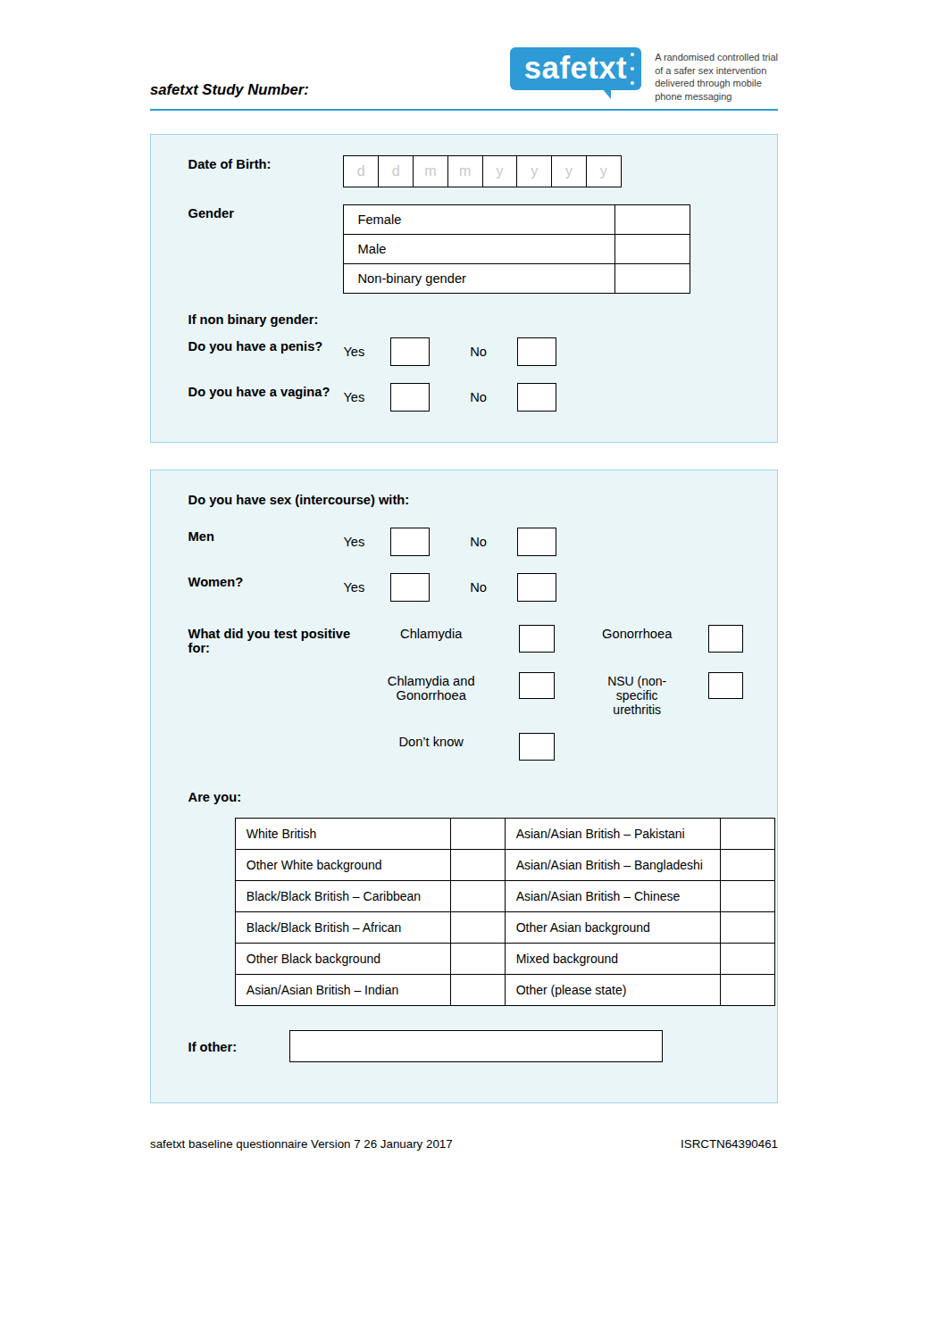safetxt Study Number:
safetxt
A randomised controlled trial
of a safer sex intervention
delivered through mobile
phone messaging
Date of Birth:
d
d
m
m
y
y
y
y
Gender
| Female | |
| Male | |
| Non-binary gender | |
If non binary gender:
Do you have a penis?
Yes No
Do you have a vagina?
Yes No
Do you have sex (intercourse) with:
Men
Yes No
Women?
Yes No
What did you test positive for:
Chlamydia
Gonorrhoea
Chlamydia and
Gonorrhoea
NSU (non-
specific
urethritis
Don’t know
Are you:
| White British | | Asian/Asian British – Pakistani | |
| Other White background | | Asian/Asian British – Bangladeshi | |
| Black/Black British – Caribbean | | Asian/Asian British – Chinese | |
| Black/Black British – African | | Other Asian background | |
| Other Black background | | Mixed background | |
| Asian/Asian British – Indian | | Other (please state) | |
If other:
safetxt baseline questionnaire Version 7 26 January 2017
ISRCTN64390461